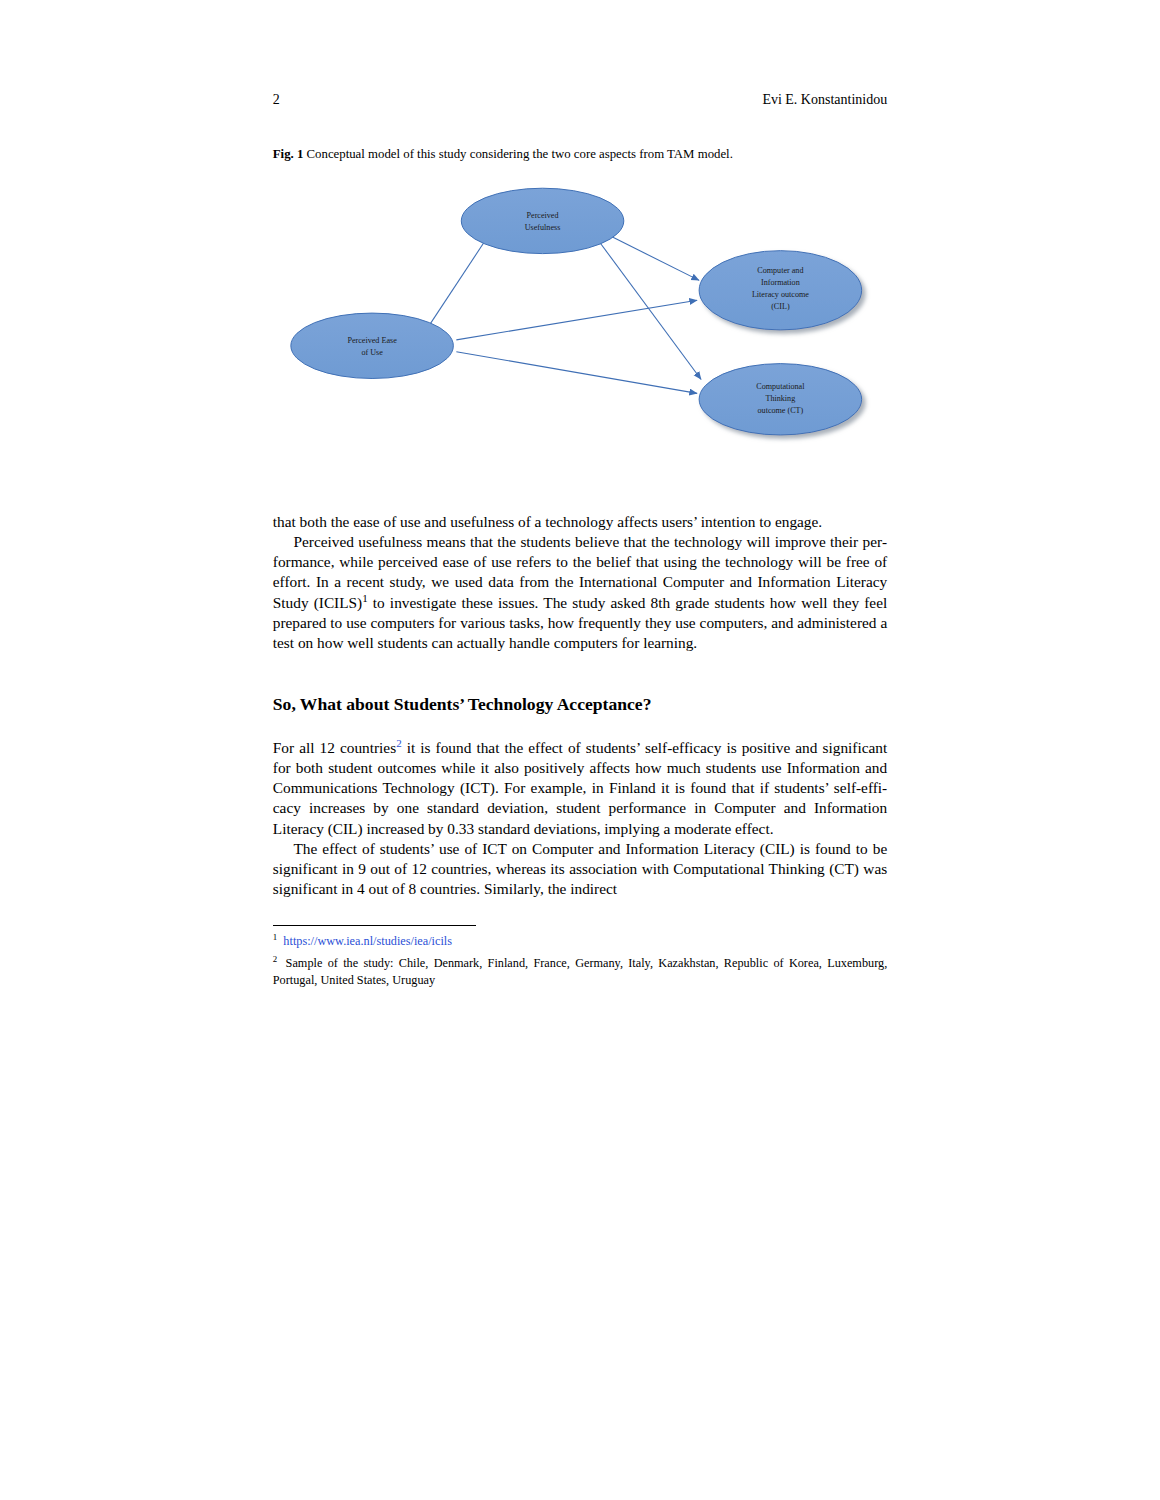2 Evi E. Konstantinidou
Fig. 1 Conceptual model of this study considering the two core aspects from TAM model.
Perceived Usefulness Perceived Ease of Use Computer and Information Literacy outcome (CIL) Computational Thinking outcome (CT)
that both the ease of use and usefulness of a technology affects users’ intention to engage.
Perceived usefulness means that the students believe that the technology will improve their performance, while perceived ease of use refers to the belief that using the technology will be free of effort. In a recent study, we used data from the International Computer and Information Literacy Study (ICILS)1 to investigate these issues. The study asked 8th grade students how well they feel prepared to use computers for various tasks, how frequently they use computers, and administered a test on how well students can actually handle computers for learning.
So, What about Students’ Technology Acceptance?
For all 12 countries2 it is found that the effect of students’ self-efficacy is positive and significant for both student outcomes while it also positively affects how much students use Information and Communications Technology (ICT). For example, in Finland it is found that if students’ self-efficacy increases by one standard deviation, student performance in Computer and Information Literacy (CIL) increased by 0.33 standard deviations, implying a moderate effect.
The effect of students’ use of ICT on Computer and Information Literacy (CIL) is found to be significant in 9 out of 12 countries, whereas its association with Computational Thinking (CT) was significant in 4 out of 8 countries. Similarly, the indirect
1 https://www.iea.nl/studies/iea/icils
2 Sample of the study: Chile, Denmark, Finland, France, Germany, Italy, Kazakhstan, Republic of Korea, Luxemburg, Portugal, United States, Uruguay